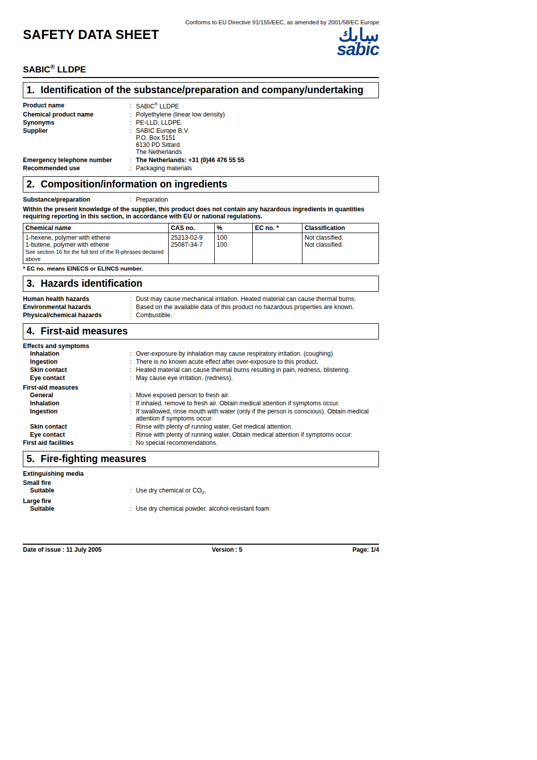Conforms to EU Directive 91/155/EEC, as amended by 2001/58/EC Europe
SAFETY DATA SHEET
سابك
sabic
SABIC® LLDPE
1. Identification of the substance/preparation and company/undertaking
| Product name | : | SABIC ® LLDPE |
| Chemical product name | : | Polyethylene (linear low density) |
| Synonyms | : | PE-LLD, LLDPE. |
| Supplier | : | SABIC Europe B.V. P.O. Box 5151 6130 PD Sittard The Netherlands |
| Emergency telephone number | : | The Netherlands: +31 (0)46 476 55 55 |
| Recommended use | : | Packaging materials |
2. Composition/information on ingredients
| Substance/preparation | : | Preparation |
Within the present knowledge of the supplier, this product does not contain any hazardous ingredients in quantities requiring reporting in this section, in accordance with EU or national regulations.
| Chemical name | CAS no. | % | EC no. * | Classification |
| --- | --- | --- | --- | --- |
| 1-hexene, polymer with ethene 1-butene, polymer with ethene See section 16 for the full text of the R-phrases declared above | 25213-02-9 25087-34-7 | 100 100 | | Not classified. Not classified. |
* EC no. means EINECS or ELINCS number.
3. Hazards identification
| Human health hazards | : | Dust may cause mechanical irritation. Heated material can cause thermal burns. |
| Environmental hazards | : | Based on the available data of this product no hazardous properties are known. |
| Physical/chemical hazards | : | Combustible. |
4. First-aid measures
Effects and symptoms
| Inhalation | : | Over-exposure by inhalation may cause respiratory irritation. (coughing) |
| Ingestion | : | There is no known acute effect after over-exposure to this product. |
| Skin contact | : | Heated material can cause thermal burns resulting in pain, redness, blistering. |
| Eye contact | : | May cause eye irritation. (redness). |
First-aid measures
| General | : | Move exposed person to fresh air. |
| Inhalation | : | If inhaled, remove to fresh air. Obtain medical attention if symptoms occur. |
| Ingestion | : | If swallowed, rinse mouth with water (only if the person is conscious). Obtain medical attention if symptoms occur. |
| Skin contact | : | Rinse with plenty of running water. Get medical attention. |
| Eye contact | : | Rinse with plenty of running water. Obtain medical attention if symptoms occur. |
| First aid facilities | : | No special recommendations. |
5. Fire-fighting measures
Extinguishing media
Small fire
| Suitable | : | Use dry chemical or CO 2 . |
Large fire
| Suitable | : | Use dry chemical powder. alcohol-resistant foam |
Date of issue : 11 July 2005 Version : 5 Page: 1/4